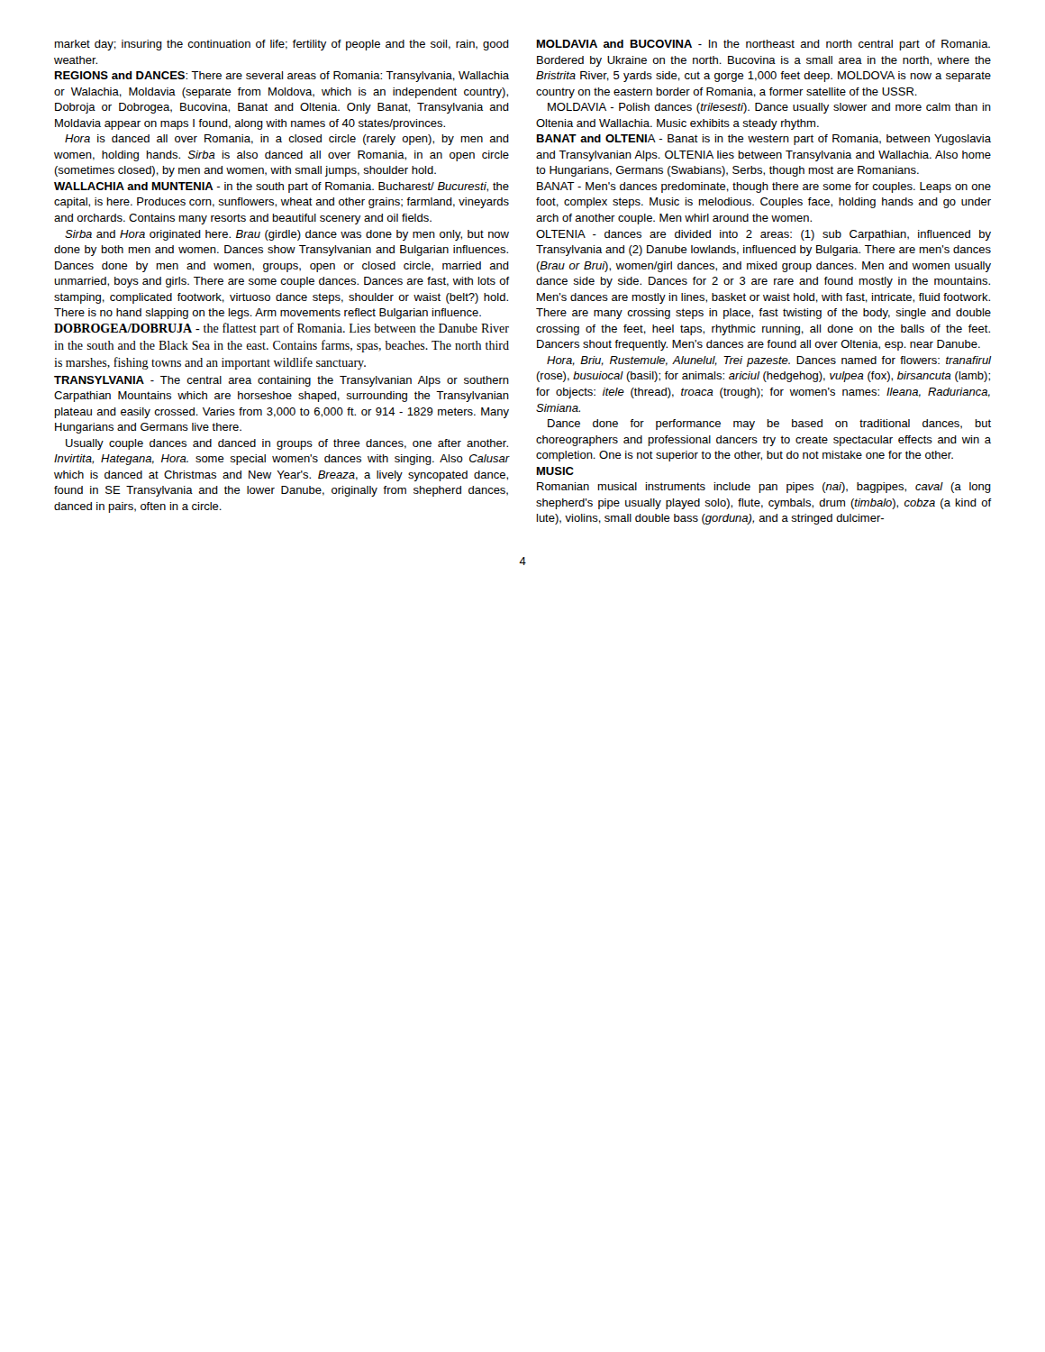market day; insuring the continuation of life; fertility of people and the soil, rain, good weather.
REGIONS and DANCES: There are several areas of Romania: Transylvania, Wallachia or Walachia, Moldavia (separate from Moldova, which is an independent country), Dobroja or Dobrogea, Bucovina, Banat and Oltenia. Only Banat, Transylvania and Moldavia appear on maps I found, along with names of 40 states/provinces.
Hora is danced all over Romania, in a closed circle (rarely open), by men and women, holding hands. Sirba is also danced all over Romania, in an open circle (sometimes closed), by men and women, with small jumps, shoulder hold.
WALLACHIA and MUNTENIA - in the south part of Romania. Bucharest/ Bucuresti, the capital, is here. Produces corn, sunflowers, wheat and other grains; farmland, vineyards and orchards. Contains many resorts and beautiful scenery and oil fields.
Sirba and Hora originated here. Brau (girdle) dance was done by men only, but now done by both men and women. Dances show Transylvanian and Bulgarian influences. Dances done by men and women, groups, open or closed circle, married and unmarried, boys and girls. There are some couple dances. Dances are fast, with lots of stamping, complicated footwork, virtuoso dance steps, shoulder or waist (belt?) hold. There is no hand slapping on the legs. Arm movements reflect Bulgarian influence.
DOBROGEA/DOBRUJA - the flattest part of Romania. Lies between the Danube River in the south and the Black Sea in the east. Contains farms, spas, beaches. The north third is marshes, fishing towns and an important wildlife sanctuary.
TRANSYLVANIA - The central area containing the Transylvanian Alps or southern Carpathian Mountains which are horseshoe shaped, surrounding the Transylvanian plateau and easily crossed. Varies from 3,000 to 6,000 ft. or 914 - 1829 meters. Many Hungarians and Germans live there.
Usually couple dances and danced in groups of three dances, one after another. Invirtita, Hategana, Hora. some special women's dances with singing. Also Calusar which is danced at Christmas and New Year's. Breaza, a lively syncopated dance, found in SE Transylvania and the lower Danube, originally from shepherd dances, danced in pairs, often in a circle.
MOLDAVIA and BUCOVINA - In the northeast and north central part of Romania. Bordered by Ukraine on the north. Bucovina is a small area in the north, where the Bristrita River, 5 yards side, cut a gorge 1,000 feet deep. MOLDOVA is now a separate country on the eastern border of Romania, a former satellite of the USSR.
MOLDAVIA - Polish dances (trilesesti). Dance usually slower and more calm than in Oltenia and Wallachia. Music exhibits a steady rhythm.
BANAT and OLTENIA - Banat is in the western part of Romania, between Yugoslavia and Transylvanian Alps. OLTENIA lies between Transylvania and Wallachia. Also home to Hungarians, Germans (Swabians), Serbs, though most are Romanians.
BANAT - Men's dances predominate, though there are some for couples. Leaps on one foot, complex steps. Music is melodious. Couples face, holding hands and go under arch of another couple. Men whirl around the women.
OLTENIA - dances are divided into 2 areas: (1) sub Carpathian, influenced by Transylvania and (2) Danube lowlands, influenced by Bulgaria. There are men's dances (Brau or Brui), women/girl dances, and mixed group dances. Men and women usually dance side by side. Dances for 2 or 3 are rare and found mostly in the mountains. Men's dances are mostly in lines, basket or waist hold, with fast, intricate, fluid footwork. There are many crossing steps in place, fast twisting of the body, single and double crossing of the feet, heel taps, rhythmic running, all done on the balls of the feet. Dancers shout frequently. Men's dances are found all over Oltenia, esp. near Danube.
Hora, Briu, Rustemule, Alunelul, Trei pazeste. Dances named for flowers: tranafirul (rose), busuiocal (basil); for animals: ariciul (hedgehog), vulpea (fox), birsancuta (lamb); for objects: itele (thread), troaca (trough); for women's names: Ileana, Radurianca, Simiana.
Dance done for performance may be based on traditional dances, but choreographers and professional dancers try to create spectacular effects and win a completion. One is not superior to the other, but do not mistake one for the other.
MUSIC
Romanian musical instruments include pan pipes (nai), bagpipes, caval (a long shepherd's pipe usually played solo), flute, cymbals, drum (timbalo), cobza (a kind of lute), violins, small double bass (gorduna), and a stringed dulcimer-
4